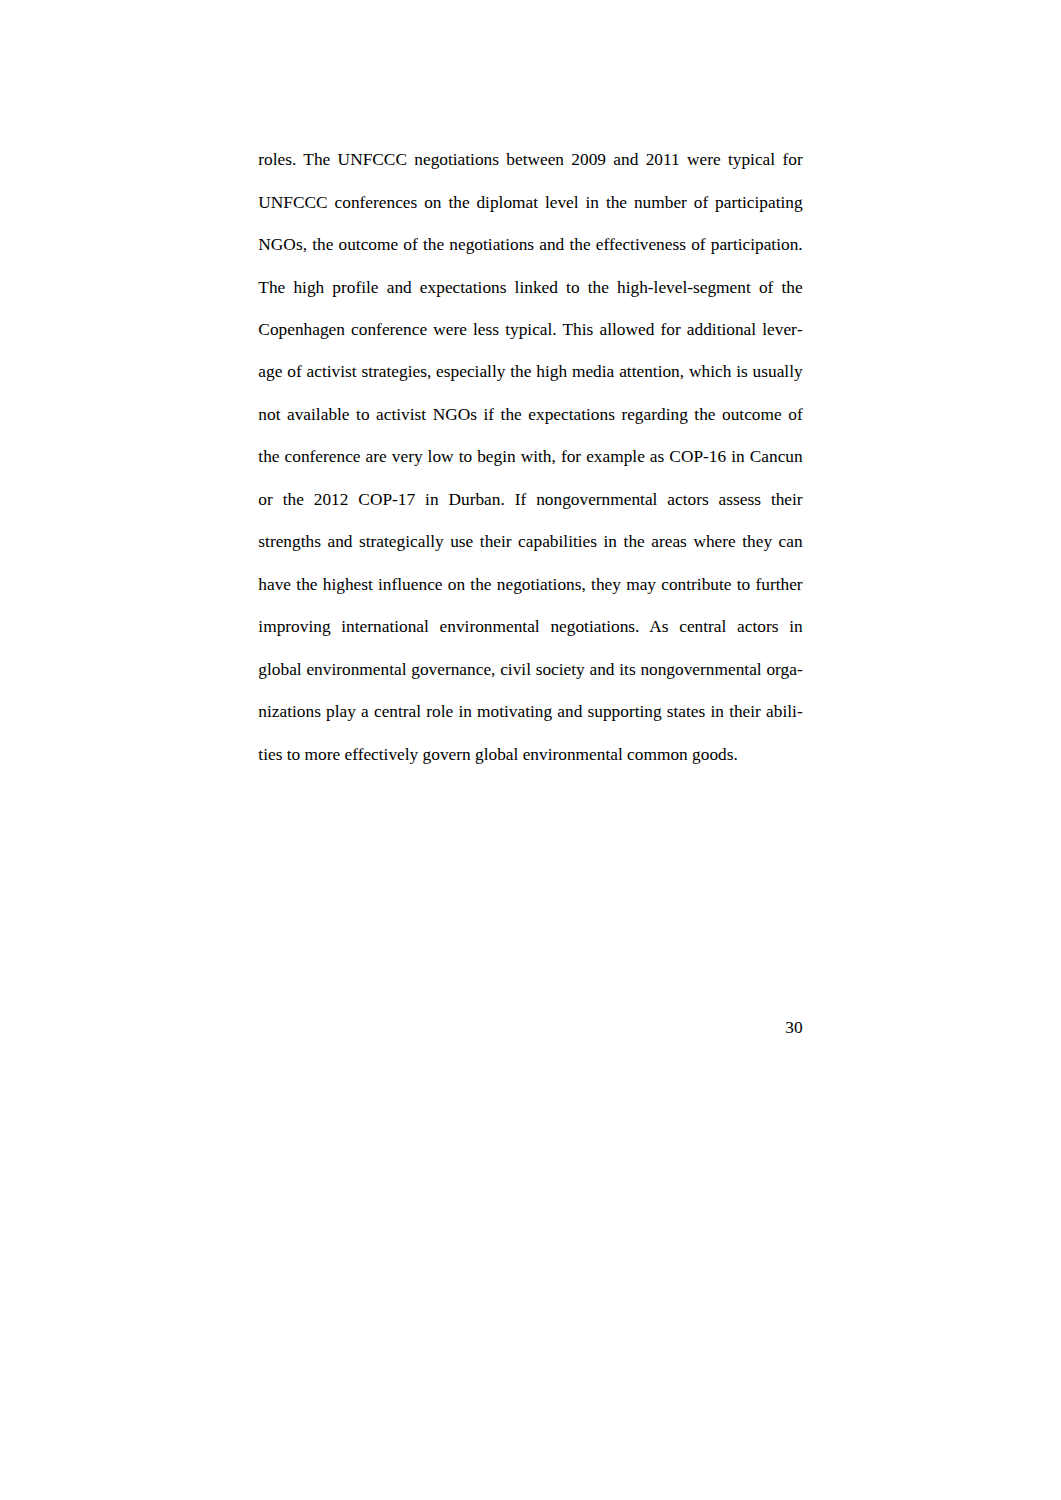roles. The UNFCCC negotiations between 2009 and 2011 were typical for UNFCCC conferences on the diplomat level in the number of participating NGOs, the outcome of the negotiations and the effectiveness of participation. The high profile and expectations linked to the high-level-segment of the Copenhagen conference were less typical. This allowed for additional leverage of activist strategies, especially the high media attention, which is usually not available to activist NGOs if the expectations regarding the outcome of the conference are very low to begin with, for example as COP-16 in Cancun or the 2012 COP-17 in Durban. If nongovernmental actors assess their strengths and strategically use their capabilities in the areas where they can have the highest influence on the negotiations, they may contribute to further improving international environmental negotiations. As central actors in global environmental governance, civil society and its nongovernmental organizations play a central role in motivating and supporting states in their abilities to more effectively govern global environmental common goods.
30